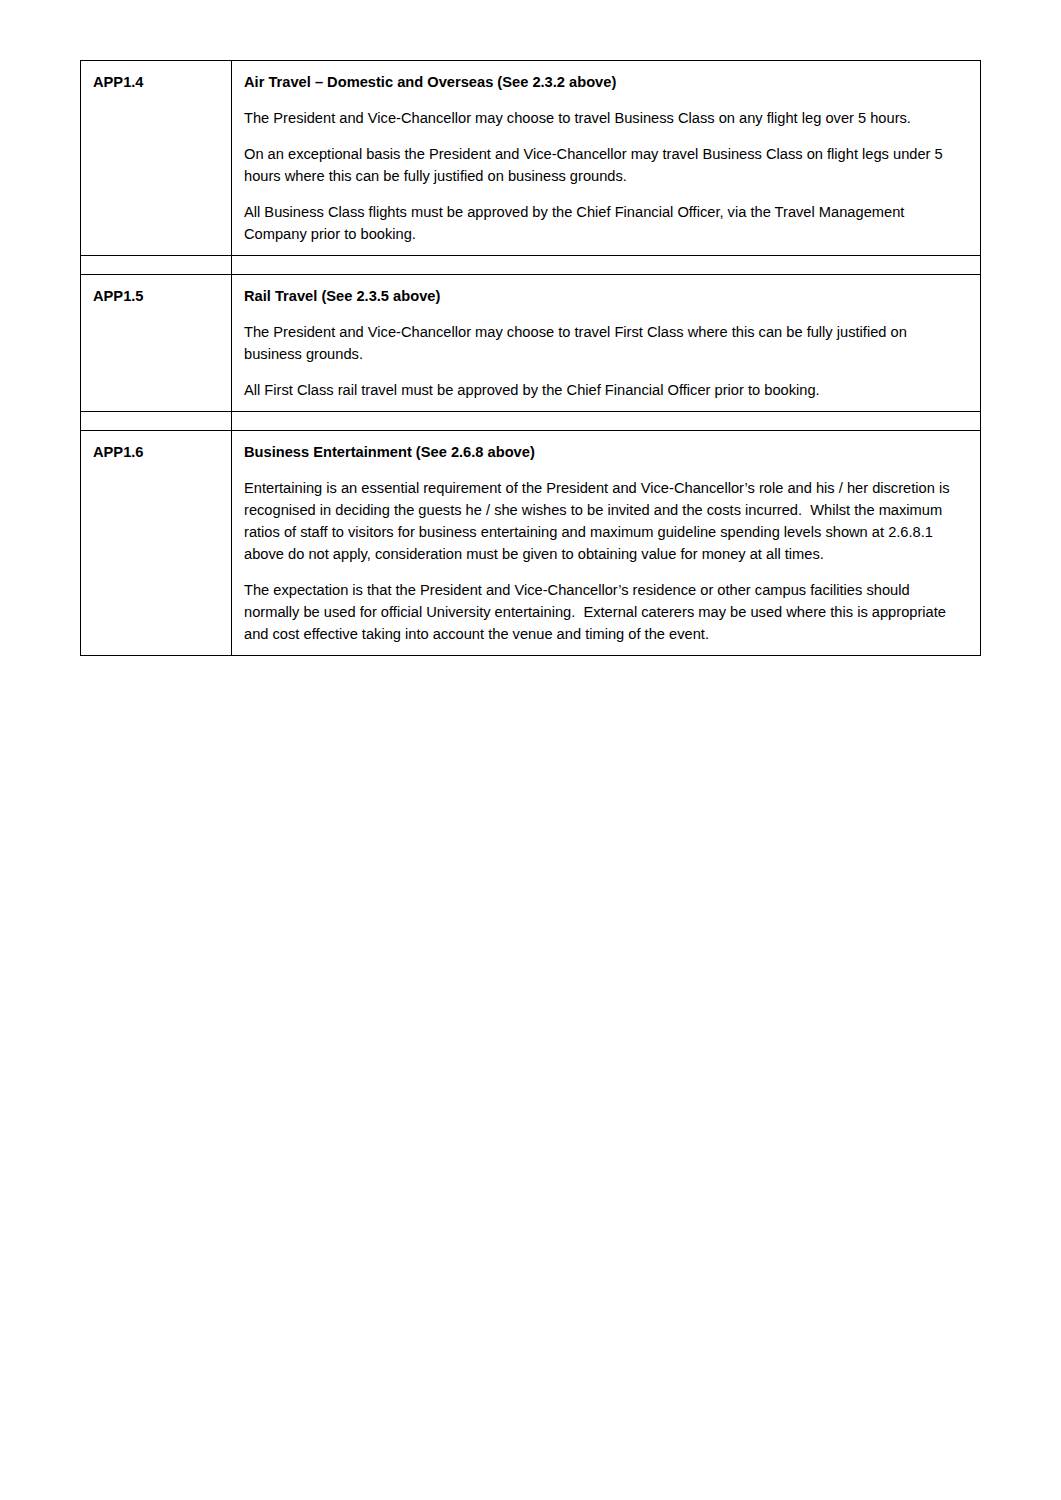| APP1.4 | Air Travel – Domestic and Overseas (See 2.3.2 above) The President and Vice-Chancellor may choose to travel Business Class on any flight leg over 5 hours. On an exceptional basis the President and Vice-Chancellor may travel Business Class on flight legs under 5 hours where this can be fully justified on business grounds. All Business Class flights must be approved by the Chief Financial Officer, via the Travel Management Company prior to booking. |
| APP1.5 | Rail Travel (See 2.3.5 above) The President and Vice-Chancellor may choose to travel First Class where this can be fully justified on business grounds. All First Class rail travel must be approved by the Chief Financial Officer prior to booking. |
| APP1.6 | Business Entertainment (See 2.6.8 above) Entertaining is an essential requirement of the President and Vice-Chancellor’s role and his / her discretion is recognised in deciding the guests he / she wishes to be invited and the costs incurred. Whilst the maximum ratios of staff to visitors for business entertaining and maximum guideline spending levels shown at 2.6.8.1 above do not apply, consideration must be given to obtaining value for money at all times. The expectation is that the President and Vice-Chancellor’s residence or other campus facilities should normally be used for official University entertaining. External caterers may be used where this is appropriate and cost effective taking into account the venue and timing of the event. |